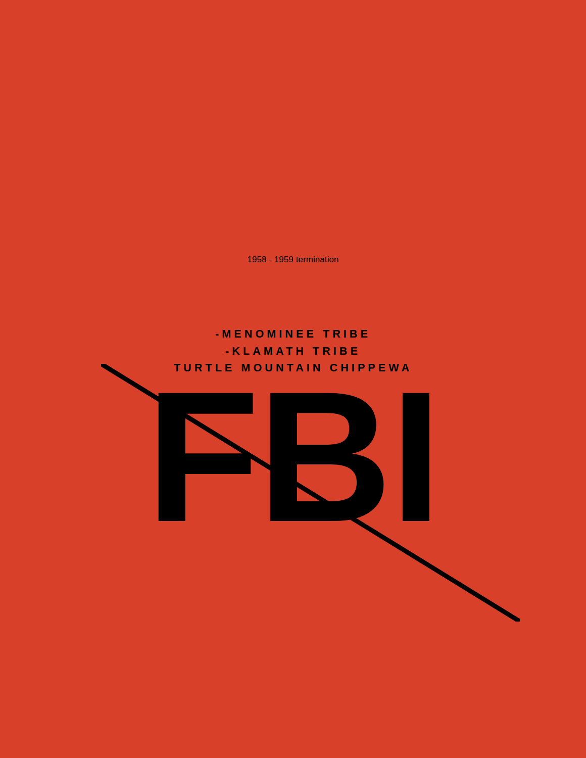1958 - 1959 termination
-MENOMINEE TRIBE
-KLAMATH TRIBE
TURTLE MOUNTAIN CHIPPEWA
FBI